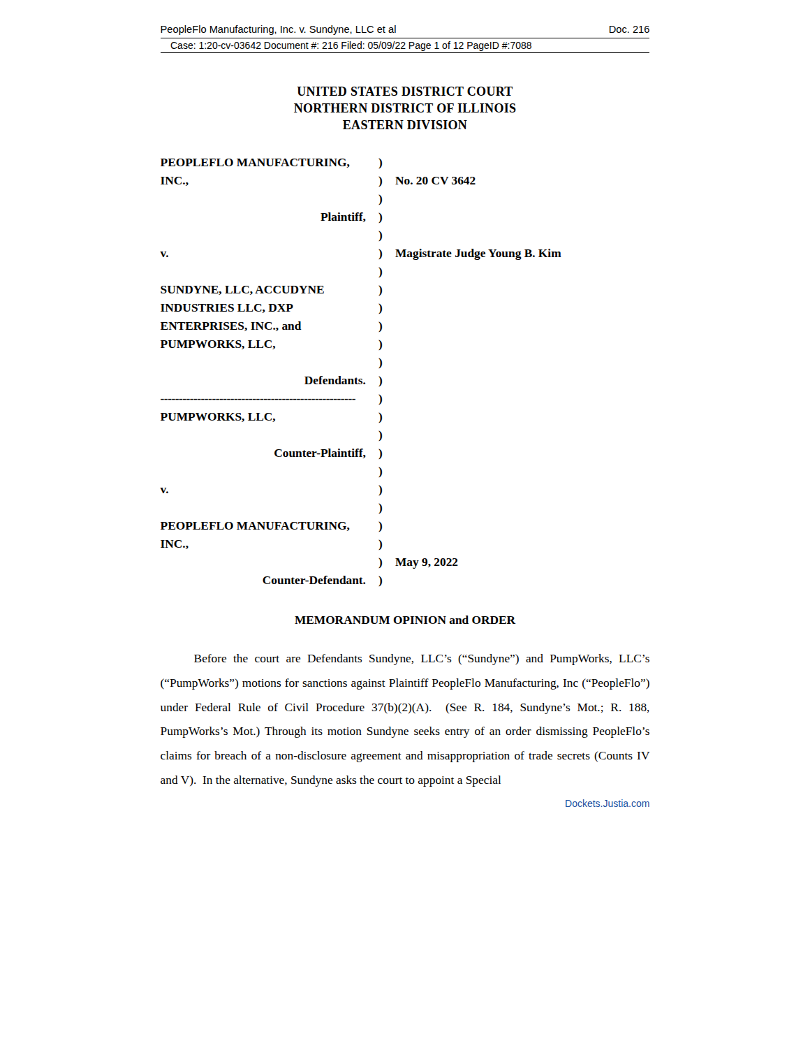PeopleFlo Manufacturing, Inc. v. Sundyne, LLC et al
Doc. 216
Case: 1:20-cv-03642 Document #: 216 Filed: 05/09/22 Page 1 of 12 PageID #:7088
UNITED STATES DISTRICT COURT
NORTHERN DISTRICT OF ILLINOIS
EASTERN DIVISION
| PEOPLEFLO MANUFACTURING, INC., | ) ) | No. 20 CV 3642 |
| | ) | |
| Plaintiff, | ) | |
| | ) | |
| v. | ) | Magistrate Judge Young B. Kim |
| | ) | |
| SUNDYNE, LLC, ACCUDYNE INDUSTRIES LLC, DXP ENTERPRISES, INC., and PUMPWORKS, LLC, | ) ) ) ) | |
| | ) | |
| Defendants. | ) | |
| ----------------------------------------------------- | ) | |
| PUMPWORKS, LLC, | ) | |
| | ) | |
| Counter-Plaintiff, | ) | |
| | ) | |
| v. | ) | |
| | ) | |
| PEOPLEFLO MANUFACTURING, INC., | ) ) | |
| | ) | May 9, 2022 |
| Counter-Defendant. | ) | |
MEMORANDUM OPINION and ORDER
Before the court are Defendants Sundyne, LLC’s (“Sundyne”) and PumpWorks, LLC’s (“PumpWorks”) motions for sanctions against Plaintiff PeopleFlo Manufacturing, Inc (“PeopleFlo”) under Federal Rule of Civil Procedure 37(b)(2)(A). (See R. 184, Sundyne’s Mot.; R. 188, PumpWorks’s Mot.) Through its motion Sundyne seeks entry of an order dismissing PeopleFlo’s claims for breach of a non-disclosure agreement and misappropriation of trade secrets (Counts IV and V). In the alternative, Sundyne asks the court to appoint a Special
Dockets.Justia.com